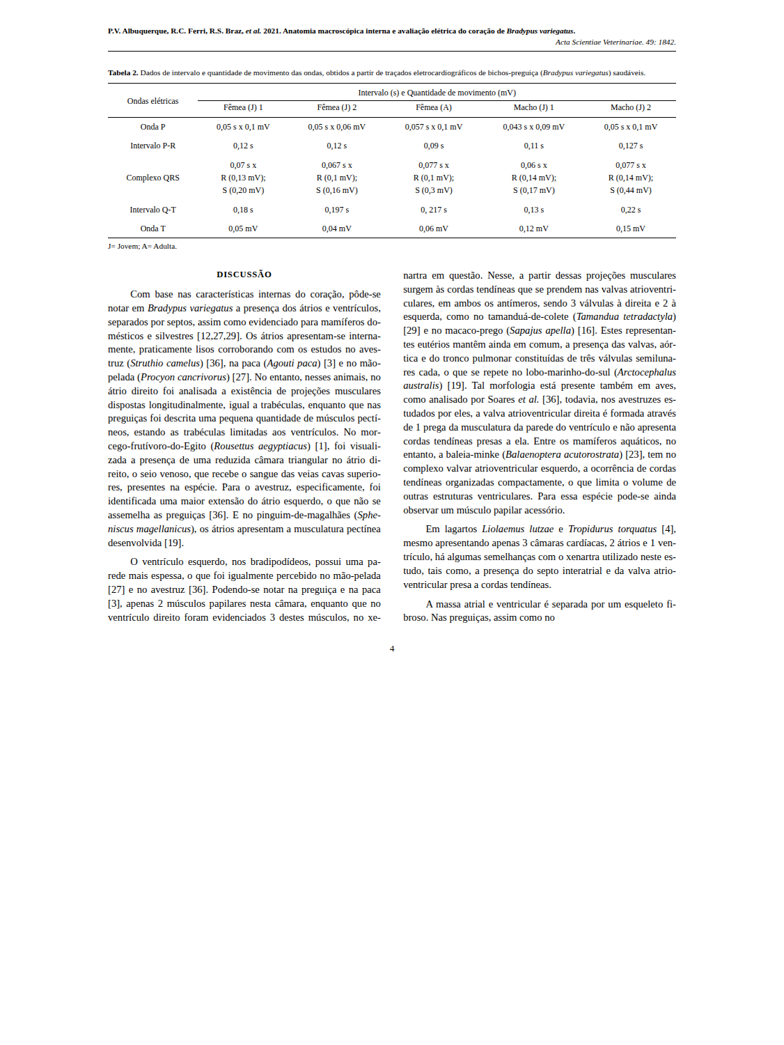P.V. Albuquerque, R.C. Ferri, R.S. Braz, et al. 2021. Anatomia macroscópica interna e avaliação elétrica do coração de Bradypus variegatus. Acta Scientiae Veterinariae. 49: 1842.
Tabela 2. Dados de intervalo e quantidade de movimento das ondas, obtidos a partir de traçados eletrocardiográficos de bichos-preguiça (Bradypus variegatus) saudáveis.
| Ondas elétricas | Intervalo (s) e Quantidade de movimento (mV) |
| --- | --- |
| Fêmea (J) 1 | Fêmea (J) 2 | Fêmea (A) | Macho (J) 1 | Macho (J) 2 |
| Onda P | 0,05 s x 0,1 mV | 0,05 s x 0,06 mV | 0,057 s x 0,1 mV | 0,043 s x 0,09 mV | 0,05 s x 0,1 mV |
| Intervalo P-R | 0,12 s | 0,12 s | 0,09 s | 0,11 s | 0,127 s |
| Complexo QRS | 0,07 s x R (0,13 mV); S (0,20 mV) | 0,067 s x R (0,1 mV); S (0,16 mV) | 0,077 s x R (0,1 mV); S (0,3 mV) | 0,06 s x R (0,14 mV); S (0,17 mV) | 0,077 s x R (0,14 mV); S (0,44 mV) |
| Intervalo Q-T | 0,18 s | 0,197 s | 0, 217 s | 0,13 s | 0,22 s |
| Onda T | 0,05 mV | 0,04 mV | 0,06 mV | 0,12 mV | 0,15 mV |
J= Jovem; A= Adulta.
DISCUSSÃO
Com base nas características internas do coração, pôde-se notar em Bradypus variegatus a presença dos átrios e ventrículos, separados por septos, assim como evidenciado para mamíferos domésticos e silvestres [12,27,29]. Os átrios apresentam-se internamente, praticamente lisos corroborando com os estudos no avestruz (Struthio camelus) [36], na paca (Agouti paca) [3] e no mão-pelada (Procyon cancrivorus) [27]. No entanto, nesses animais, no átrio direito foi analisada a existência de projeções musculares dispostas longitudinalmente, igual a trabéculas, enquanto que nas preguiças foi descrita uma pequena quantidade de músculos pectíneos, estando as trabéculas limitadas aos ventrículos. No morcego-frutívoro-do-Egito (Rousettus aegyptiacus) [1], foi visualizada a presença de uma reduzida câmara triangular no átrio direito, o seio venoso, que recebe o sangue das veias cavas superiores, presentes na espécie. Para o avestruz, especificamente, foi identificada uma maior extensão do átrio esquerdo, o que não se assemelha as preguiças [36]. E no pinguim-de-magalhães (Spheniscus magellanicus), os átrios apresentam a musculatura pectínea desenvolvida [19].
O ventrículo esquerdo, nos bradipodídeos, possui uma parede mais espessa, o que foi igualmente percebido no mão-pelada [27] e no avestruz [36]. Podendo-se notar na preguiça e na paca [3], apenas 2 músculos papilares nesta câmara, enquanto que no ventrículo direito foram evidenciados 3 destes músculos, no xenartra em questão. Nesse, a partir dessas projeções musculares surgem às cordas tendíneas que se prendem nas valvas atrioventriculares, em ambos os antímeros, sendo 3 válvulas à direita e 2 à esquerda, como no tamanduá-de-colete (Tamandua tetradactyla) [29] e no macaco-prego (Sapajus apella) [16]. Estes representantes eutérios mantêm ainda em comum, a presença das valvas, aórtica e do tronco pulmonar constituídas de três válvulas semilunares cada, o que se repete no lobo-marinho-do-sul (Arctocephalus australis) [19]. Tal morfologia está presente também em aves, como analisado por Soares et al. [36], todavia, nos avestruzes estudados por eles, a valva atrioventricular direita é formada através de 1 prega da musculatura da parede do ventrículo e não apresenta cordas tendíneas presas a ela. Entre os mamíferos aquáticos, no entanto, a baleia-minke (Balaenoptera acutorostrata) [23], tem no complexo valvar atrioventricular esquerdo, a ocorrência de cordas tendíneas organizadas compactamente, o que limita o volume de outras estruturas ventriculares. Para essa espécie pode-se ainda observar um músculo papilar acessório.
Em lagartos Liolaemus lutzae e Tropidurus torquatus [4], mesmo apresentando apenas 3 câmaras cardíacas, 2 átrios e 1 ventrículo, há algumas semelhanças com o xenartra utilizado neste estudo, tais como, a presença do septo interatrial e da valva atrioventricular presa a cordas tendíneas.
A massa atrial e ventricular é separada por um esqueleto fibroso. Nas preguiças, assim como no
4